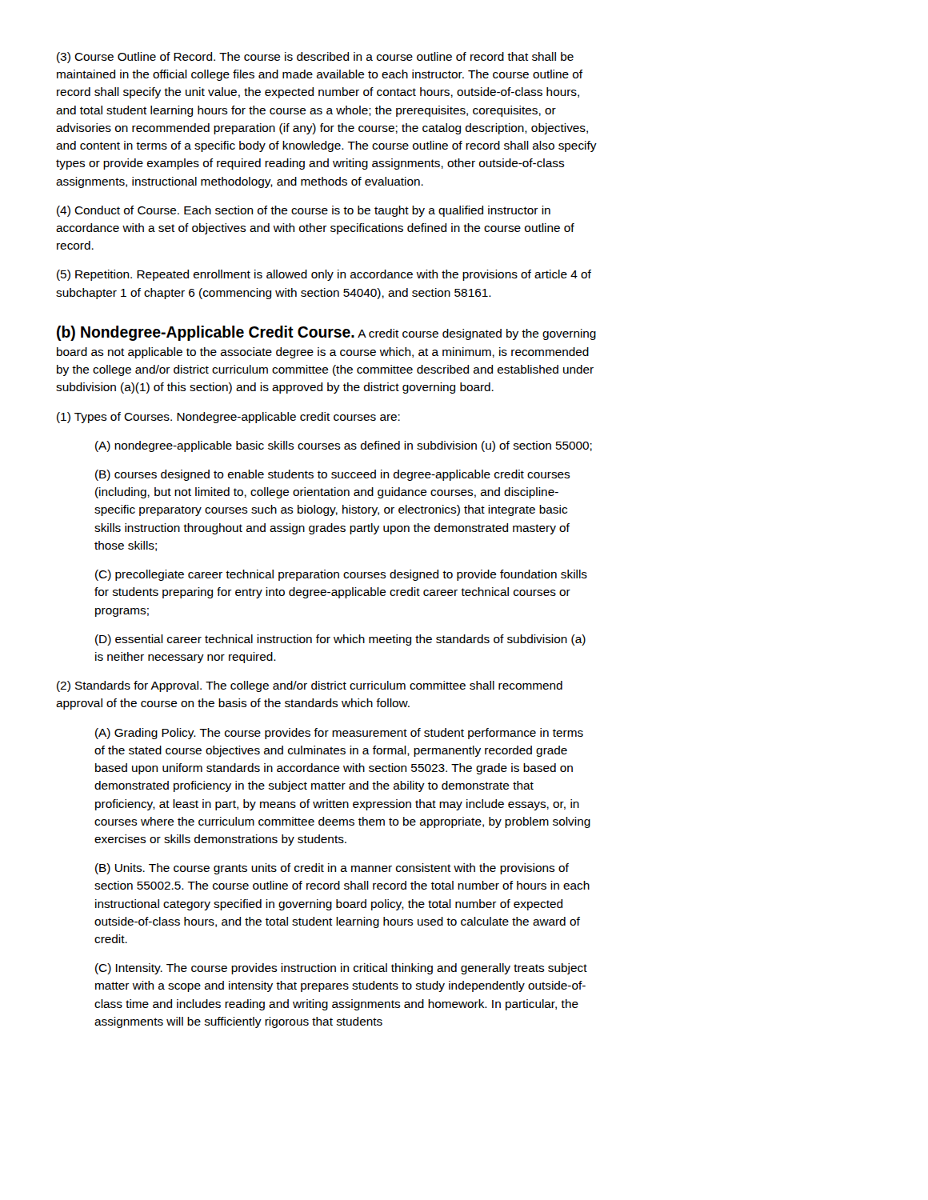(3) Course Outline of Record. The course is described in a course outline of record that shall be maintained in the official college files and made available to each instructor. The course outline of record shall specify the unit value, the expected number of contact hours, outside-of-class hours, and total student learning hours for the course as a whole; the prerequisites, corequisites, or advisories on recommended preparation (if any) for the course; the catalog description, objectives, and content in terms of a specific body of knowledge. The course outline of record shall also specify types or provide examples of required reading and writing assignments, other outside-of-class assignments, instructional methodology, and methods of evaluation.
(4) Conduct of Course. Each section of the course is to be taught by a qualified instructor in accordance with a set of objectives and with other specifications defined in the course outline of record.
(5) Repetition. Repeated enrollment is allowed only in accordance with the provisions of article 4 of subchapter 1 of chapter 6 (commencing with section 54040), and section 58161.
(b) Nondegree-Applicable Credit Course.
A credit course designated by the governing board as not applicable to the associate degree is a course which, at a minimum, is recommended by the college and/or district curriculum committee (the committee described and established under subdivision (a)(1) of this section) and is approved by the district governing board.
(1) Types of Courses. Nondegree-applicable credit courses are:
(A) nondegree-applicable basic skills courses as defined in subdivision (u) of section 55000;
(B) courses designed to enable students to succeed in degree-applicable credit courses (including, but not limited to, college orientation and guidance courses, and discipline-specific preparatory courses such as biology, history, or electronics) that integrate basic skills instruction throughout and assign grades partly upon the demonstrated mastery of those skills;
(C) precollegiate career technical preparation courses designed to provide foundation skills for students preparing for entry into degree-applicable credit career technical courses or programs;
(D) essential career technical instruction for which meeting the standards of subdivision (a) is neither necessary nor required.
(2) Standards for Approval. The college and/or district curriculum committee shall recommend approval of the course on the basis of the standards which follow.
(A) Grading Policy. The course provides for measurement of student performance in terms of the stated course objectives and culminates in a formal, permanently recorded grade based upon uniform standards in accordance with section 55023. The grade is based on demonstrated proficiency in the subject matter and the ability to demonstrate that proficiency, at least in part, by means of written expression that may include essays, or, in courses where the curriculum committee deems them to be appropriate, by problem solving exercises or skills demonstrations by students.
(B) Units. The course grants units of credit in a manner consistent with the provisions of section 55002.5. The course outline of record shall record the total number of hours in each instructional category specified in governing board policy, the total number of expected outside-of-class hours, and the total student learning hours used to calculate the award of credit.
(C) Intensity. The course provides instruction in critical thinking and generally treats subject matter with a scope and intensity that prepares students to study independently outside-of-class time and includes reading and writing assignments and homework. In particular, the assignments will be sufficiently rigorous that students